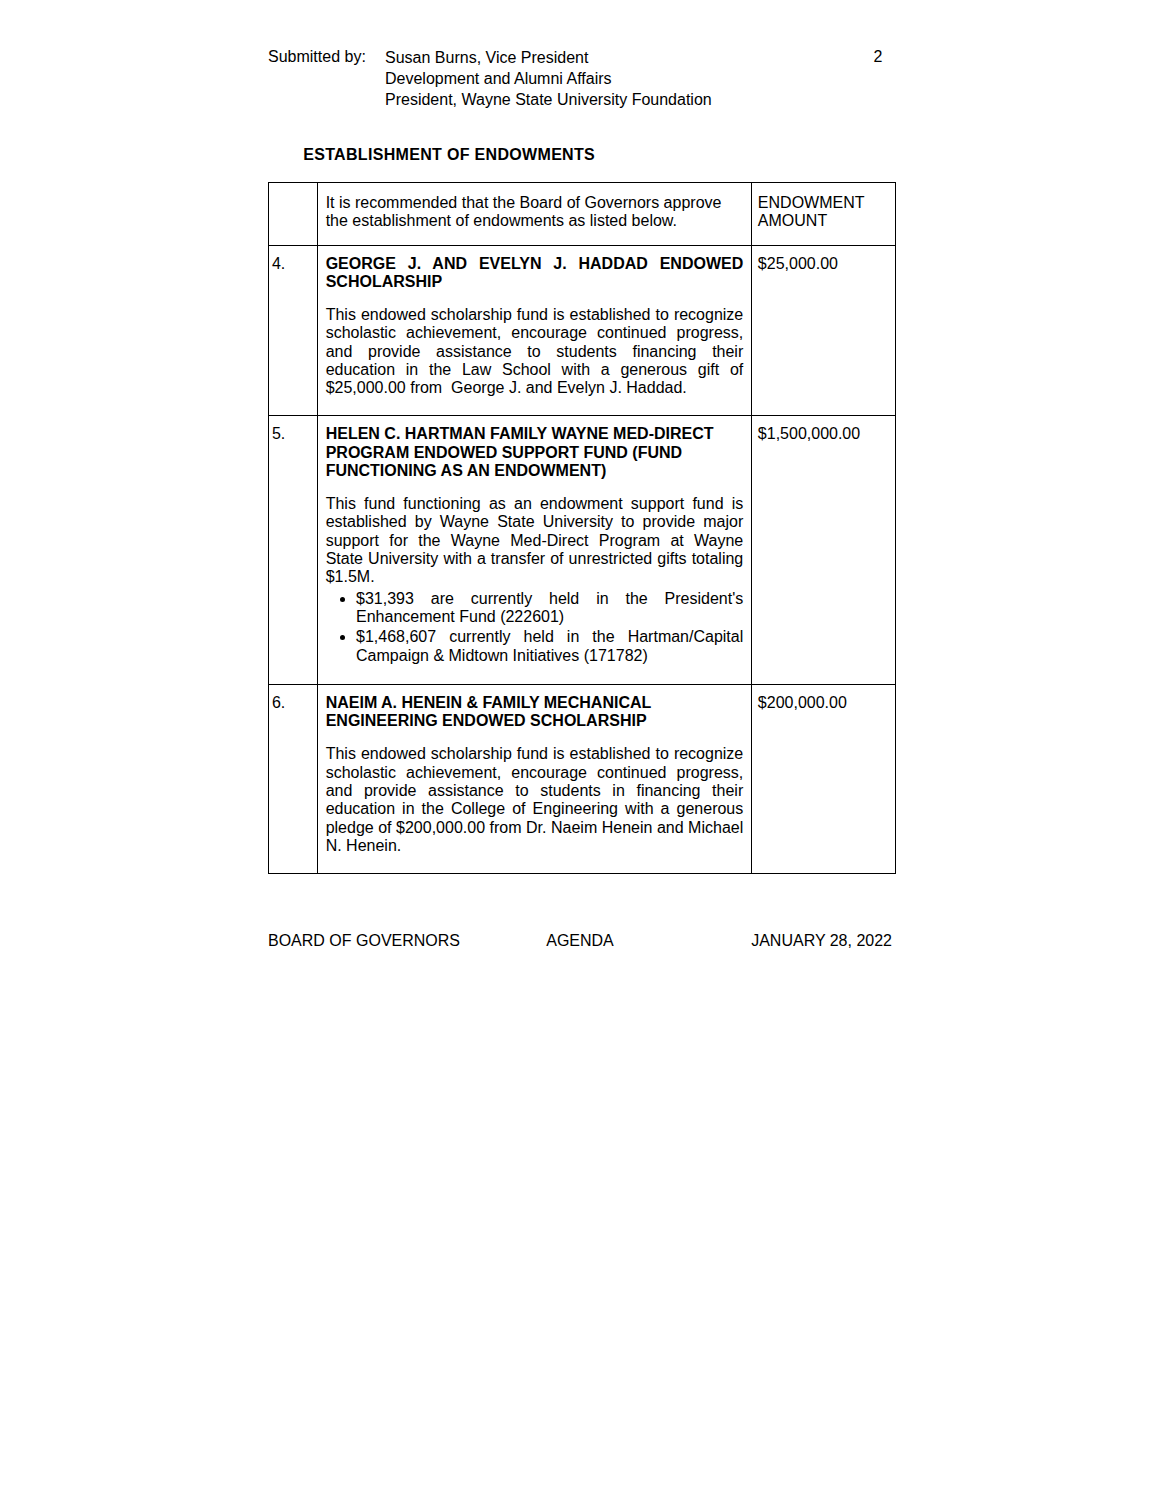Submitted by:
Susan Burns, Vice President
Development and Alumni Affairs
President, Wayne State University Foundation
2
ESTABLISHMENT OF ENDOWMENTS
| | It is recommended that the Board of Governors approve the establishment of endowments as listed below. | ENDOWMENT AMOUNT |
| 4. | George J. and Evelyn J. Haddad Endowed Scholarship This endowed scholarship fund is established to recognize scholastic achievement, encourage continued progress, and provide assistance to students financing their education in the Law School with a generous gift of $25,000.00 from George J. and Evelyn J. Haddad. | $25,000.00 |
| 5. | Helen C. Hartman Family Wayne Med-Direct Program Endowed Support Fund (Fund Functioning as an Endowment) This fund functioning as an endowment support fund is established by Wayne State University to provide major support for the Wayne Med-Direct Program at Wayne State University with a transfer of unrestricted gifts totaling $1.5M. $31,393 are currently held in the President's Enhancement Fund (222601) $1,468,607 currently held in the Hartman/Capital Campaign & Midtown Initiatives (171782) | $1,500,000.00 |
| 6. | Naeim A. Henein & Family Mechanical Engineering Endowed Scholarship This endowed scholarship fund is established to recognize scholastic achievement, encourage continued progress, and provide assistance to students in financing their education in the College of Engineering with a generous pledge of $200,000.00 from Dr. Naeim Henein and Michael N. Henein. | $200,000.00 |
BOARD OF GOVERNORS
AGENDA
JANUARY 28, 2022